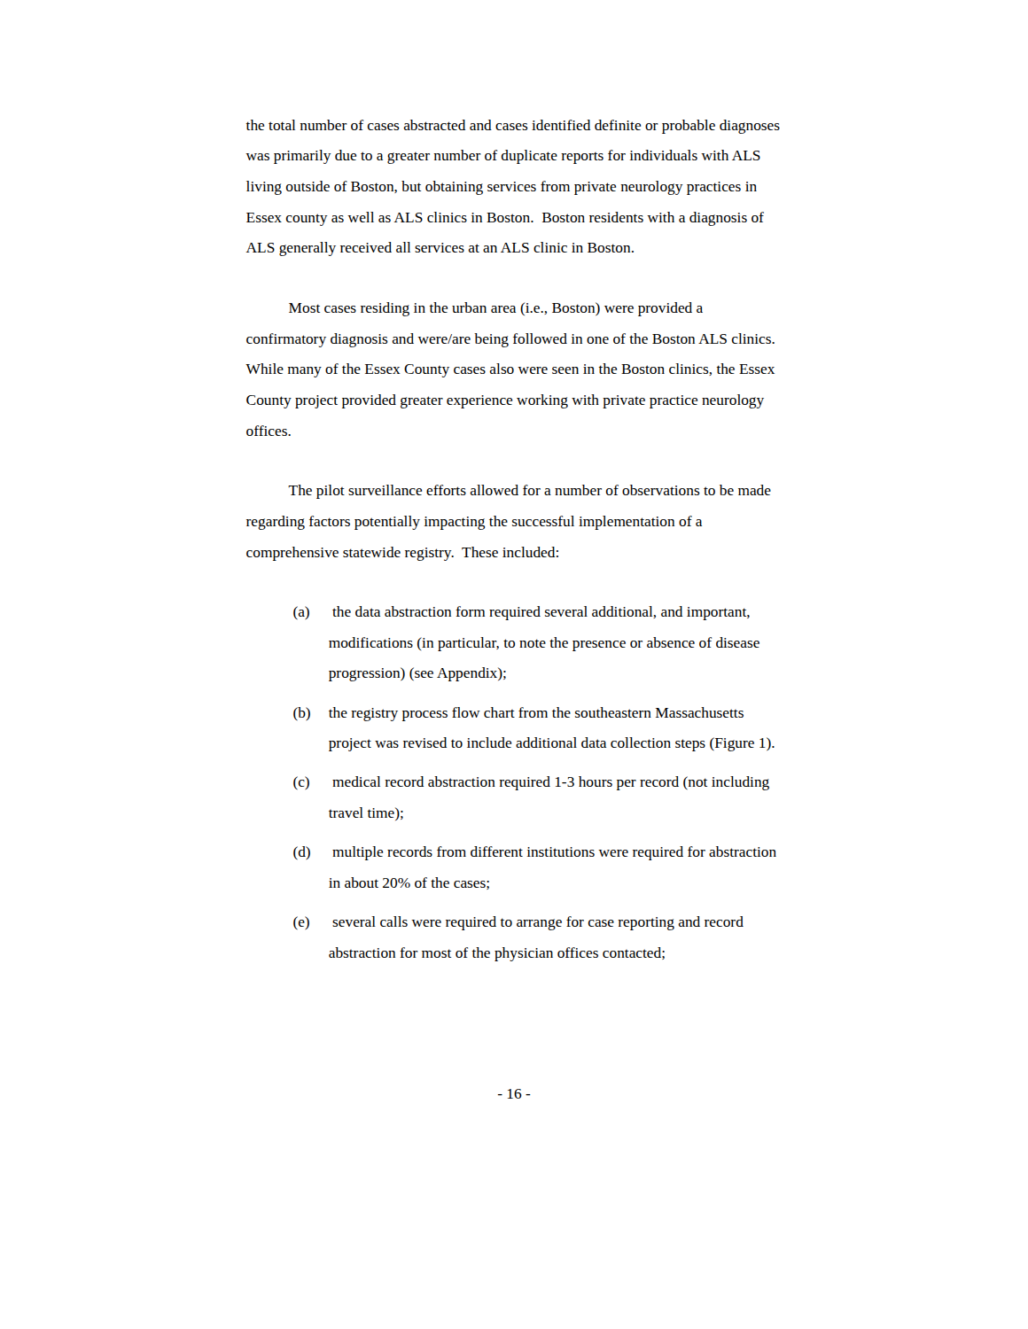the total number of cases abstracted and cases identified definite or probable diagnoses was primarily due to a greater number of duplicate reports for individuals with ALS living outside of Boston, but obtaining services from private neurology practices in Essex county as well as ALS clinics in Boston. Boston residents with a diagnosis of ALS generally received all services at an ALS clinic in Boston.
Most cases residing in the urban area (i.e., Boston) were provided a confirmatory diagnosis and were/are being followed in one of the Boston ALS clinics. While many of the Essex County cases also were seen in the Boston clinics, the Essex County project provided greater experience working with private practice neurology offices.
The pilot surveillance efforts allowed for a number of observations to be made regarding factors potentially impacting the successful implementation of a comprehensive statewide registry. These included:
(a) the data abstraction form required several additional, and important, modifications (in particular, to note the presence or absence of disease progression) (see Appendix);
(b) the registry process flow chart from the southeastern Massachusetts project was revised to include additional data collection steps (Figure 1).
(c) medical record abstraction required 1-3 hours per record (not including travel time);
(d) multiple records from different institutions were required for abstraction in about 20% of the cases;
(e) several calls were required to arrange for case reporting and record abstraction for most of the physician offices contacted;
- 16 -